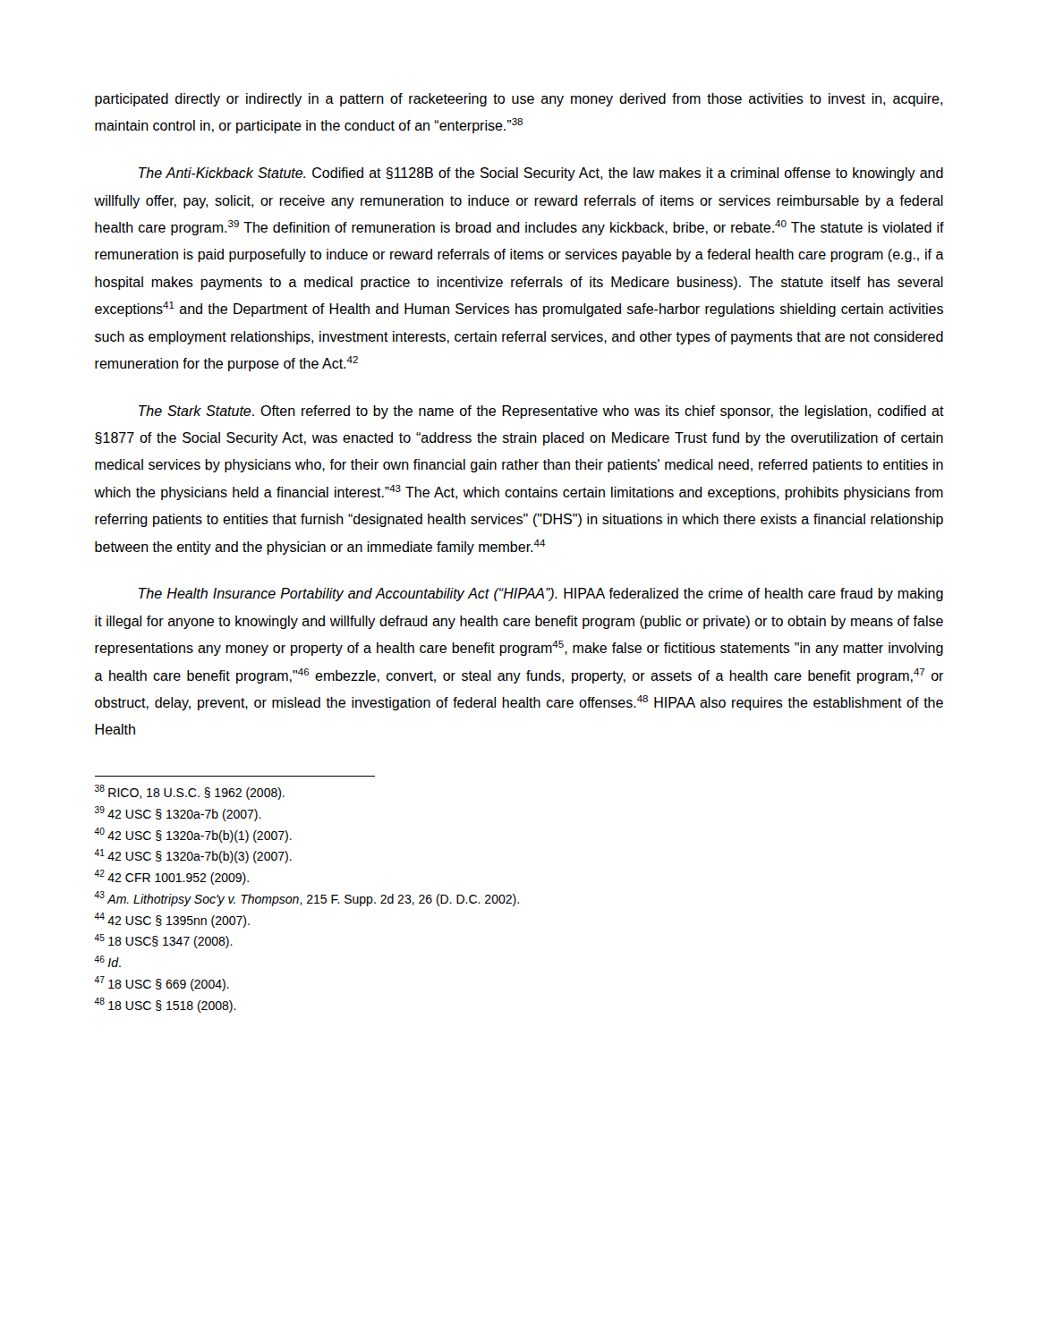participated directly or indirectly in a pattern of racketeering to use any money derived from those activities to invest in, acquire, maintain control in, or participate in the conduct of an “enterprise.”38
The Anti-Kickback Statute. Codified at §1128B of the Social Security Act, the law makes it a criminal offense to knowingly and willfully offer, pay, solicit, or receive any remuneration to induce or reward referrals of items or services reimbursable by a federal health care program.39 The definition of remuneration is broad and includes any kickback, bribe, or rebate.40 The statute is violated if remuneration is paid purposefully to induce or reward referrals of items or services payable by a federal health care program (e.g., if a hospital makes payments to a medical practice to incentivize referrals of its Medicare business). The statute itself has several exceptions41 and the Department of Health and Human Services has promulgated safe-harbor regulations shielding certain activities such as employment relationships, investment interests, certain referral services, and other types of payments that are not considered remuneration for the purpose of the Act.42
The Stark Statute. Often referred to by the name of the Representative who was its chief sponsor, the legislation, codified at §1877 of the Social Security Act, was enacted to “address the strain placed on Medicare Trust fund by the overutilization of certain medical services by physicians who, for their own financial gain rather than their patients' medical need, referred patients to entities in which the physicians held a financial interest.”43 The Act, which contains certain limitations and exceptions, prohibits physicians from referring patients to entities that furnish “designated health services" ("DHS") in situations in which there exists a financial relationship between the entity and the physician or an immediate family member.44
The Health Insurance Portability and Accountability Act (“HIPAA”). HIPAA federalized the crime of health care fraud by making it illegal for anyone to knowingly and willfully defraud any health care benefit program (public or private) or to obtain by means of false representations any money or property of a health care benefit program45, make false or fictitious statements "in any matter involving a health care benefit program,"46 embezzle, convert, or steal any funds, property, or assets of a health care benefit program,47 or obstruct, delay, prevent, or mislead the investigation of federal health care offenses.48 HIPAA also requires the establishment of the Health
38RICO, 18 U.S.C. § 1962 (2008).
3942 USC § 1320a-7b (2007).
4042 USC § 1320a-7b(b)(1) (2007).
4142 USC § 1320a-7b(b)(3) (2007).
4242 CFR 1001.952 (2009).
43Am. Lithotripsy Soc'y v. Thompson, 215 F. Supp. 2d 23, 26 (D. D.C. 2002).
4442 USC § 1395nn (2007).
4518 USC§ 1347 (2008).
46Id.
4718 USC § 669 (2004).
4818 USC § 1518 (2008).